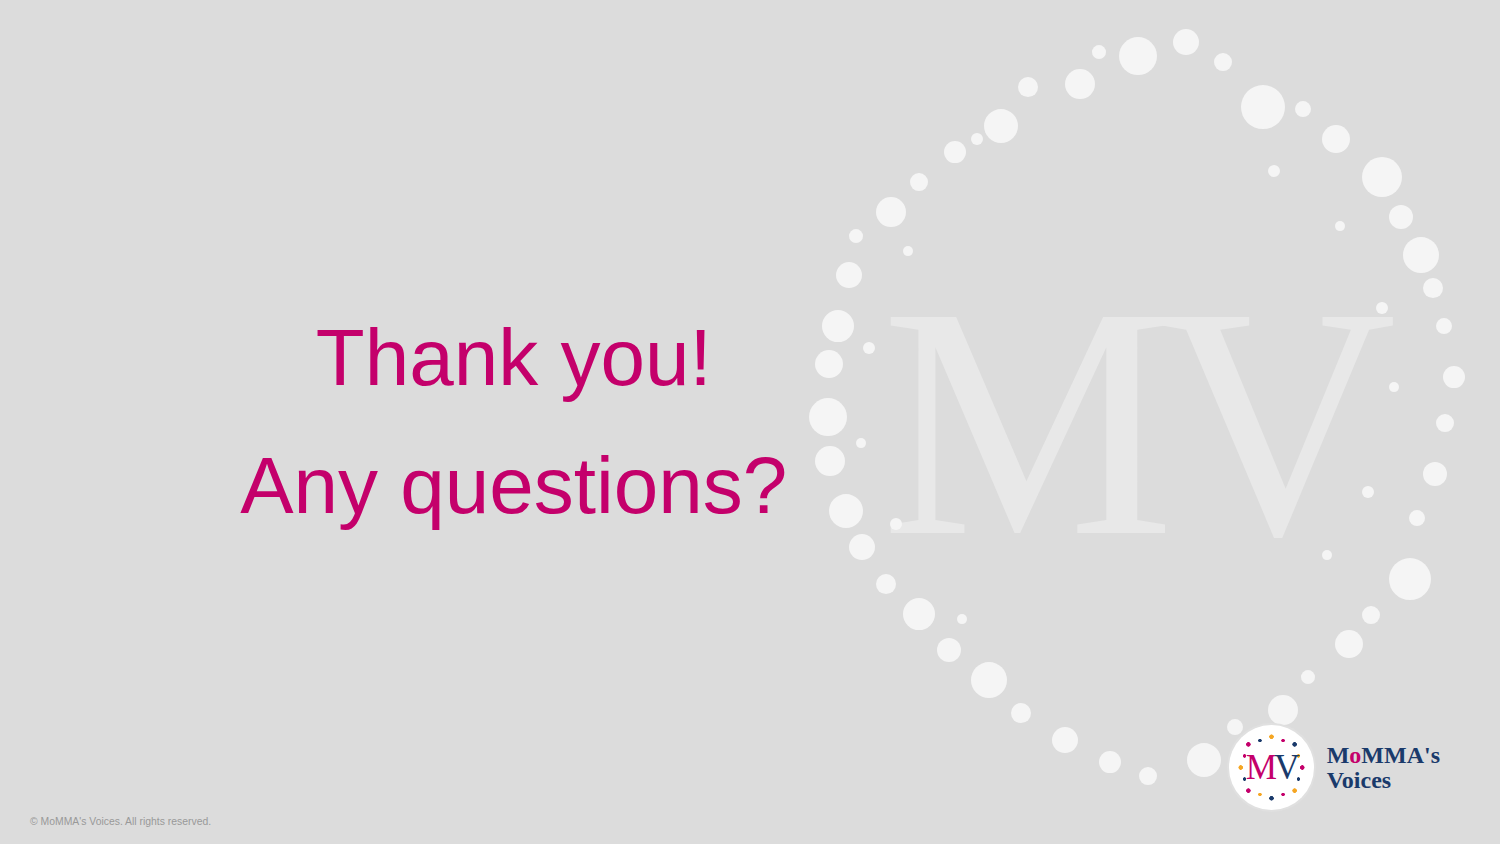MV
Thank you!
Any questions?
MV
Mo MMA's
Voices
© MoMMA's Voices. All rights reserved.